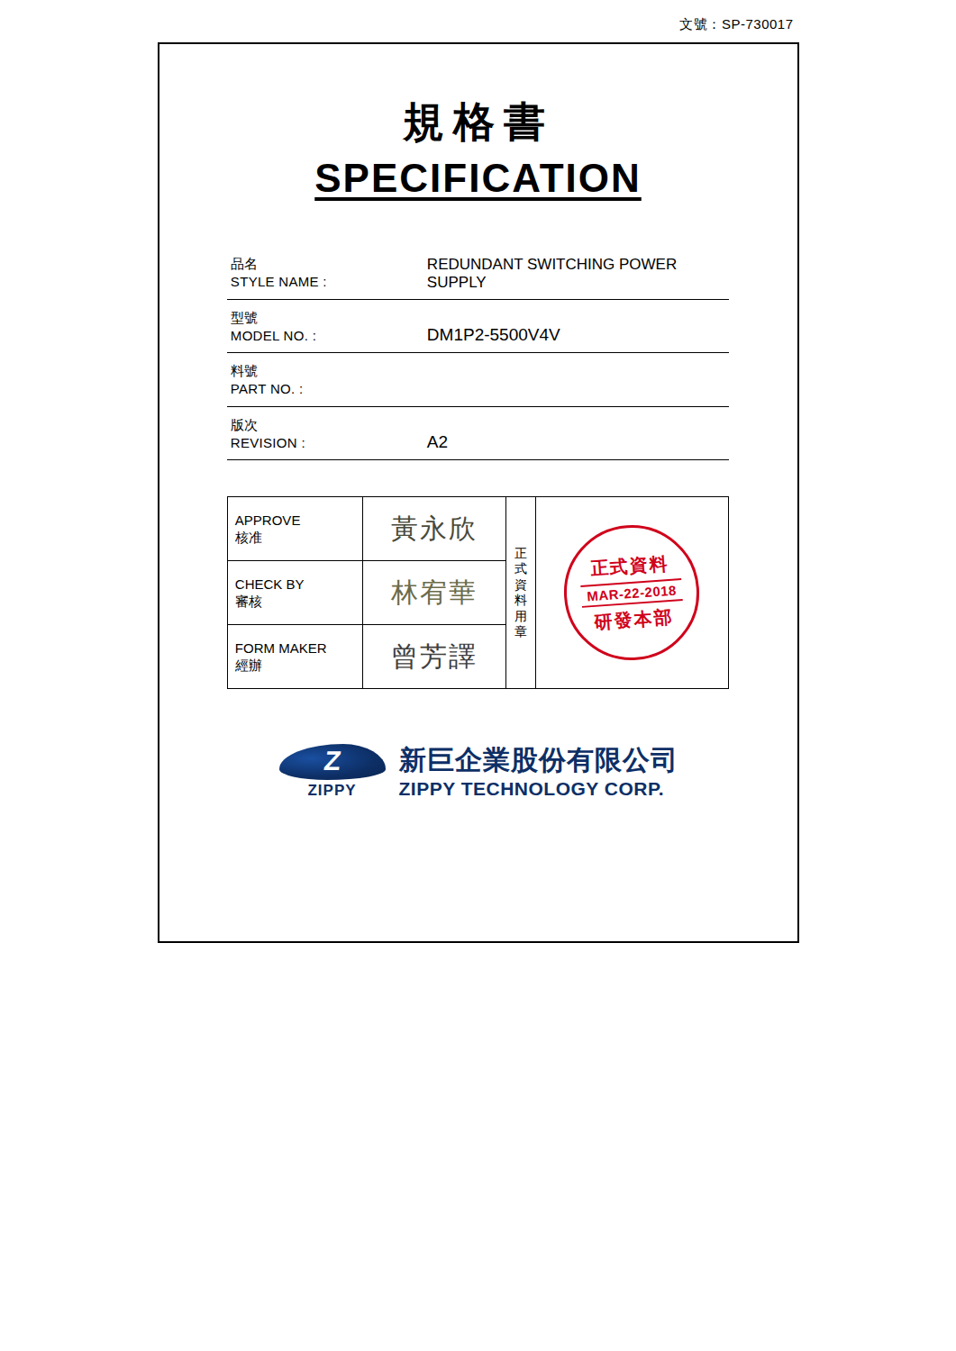文號：SP-730017
規格書
SPECIFICATION
| 品名 STYLE NAME : | REDUNDANT SWITCHING POWER SUPPLY |
| 型號 MODEL NO. : | DM1P2-5500V4V |
| 料號 PART NO. : | |
| 版次 REVISION : | A2 |
| APPROVE 核准 | 黃永欣 | 正 式 資 料 用 章 | 正式資料 MAR-22-2018 研發本部 |
| CHECK BY 審核 | 林宥華 |
| FORM MAKER 經辦 | 曾芳譯 |
ZIPPY
新巨企業股份有限公司
ZIPPY TECHNOLOGY CORP.